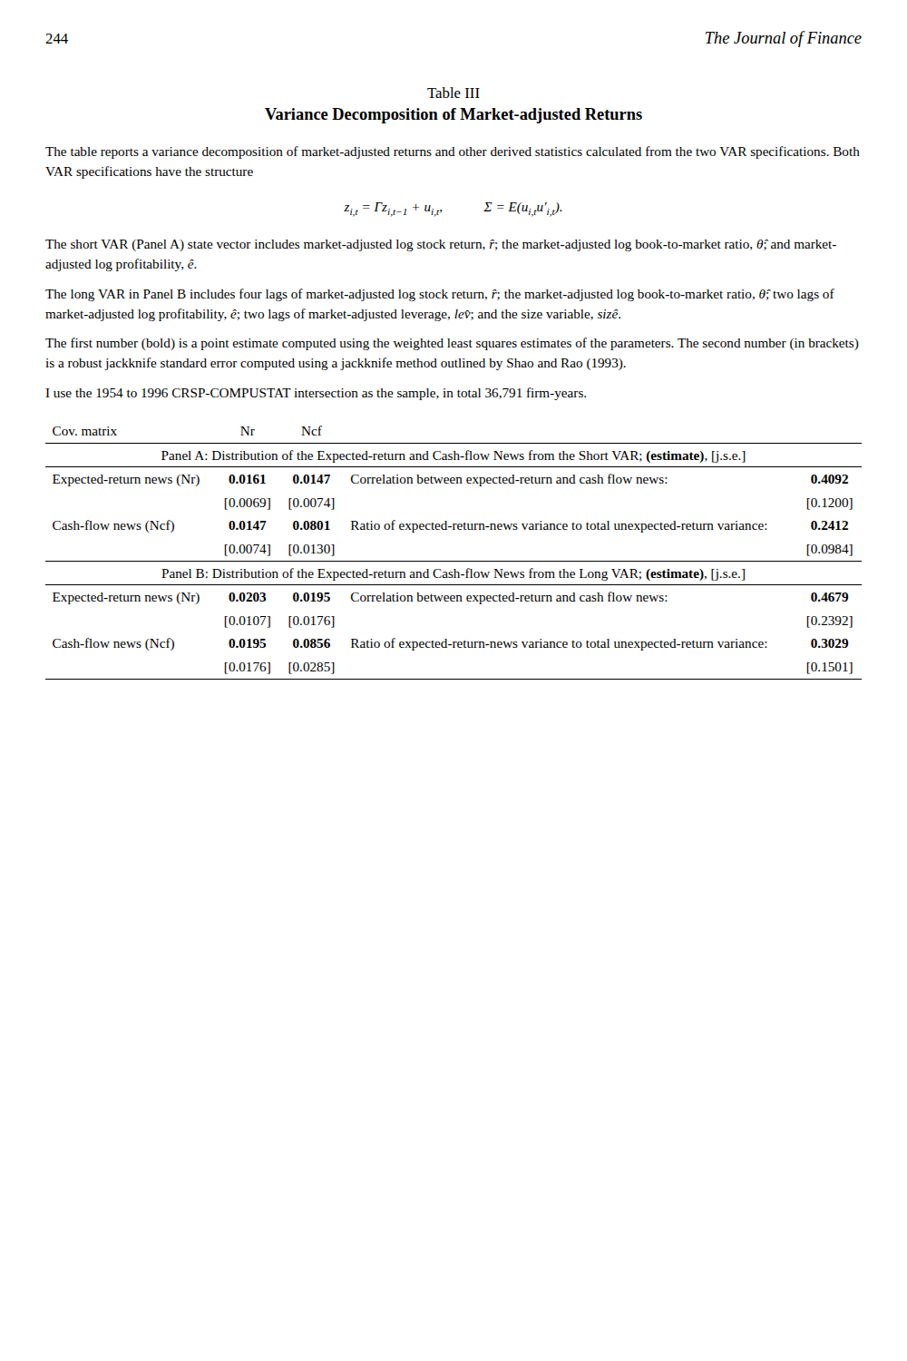244 The Journal of Finance
Table III
Variance Decomposition of Market-adjusted Returns
The table reports a variance decomposition of market-adjusted returns and other derived statistics calculated from the two VAR specifications. Both VAR specifications have the structure
zi,t = Γzi,t−1 + ui,t, Σ = E(ui,tu′i,t).
The short VAR (Panel A) state vector includes market-adjusted log stock return, r̂; the market-adjusted log book-to-market ratio, θ̂; and market-adjusted log profitability, ê.
The long VAR in Panel B includes four lags of market-adjusted log stock return, r̂; the market-adjusted log book-to-market ratio, θ̂; two lags of market-adjusted log profitability, ê; two lags of market-adjusted leverage, lev̂; and the size variable, sizê.
The first number (bold) is a point estimate computed using the weighted least squares estimates of the parameters. The second number (in brackets) is a robust jackknife standard error computed using a jackknife method outlined by Shao and Rao (1993).
I use the 1954 to 1996 CRSP-COMPUSTAT intersection as the sample, in total 36,791 firm-years.
| Cov. matrix | Nr | Ncf | | |
| --- | --- | --- | --- | --- |
| Panel A: Distribution of the Expected-return and Cash-flow News from the Short VAR; (estimate) , [j.s.e.] |
| Expected-return news (Nr) | 0.0161 | 0.0147 | Correlation between expected-return and cash flow news: | 0.4092 |
| | [0.0069] | [0.0074] | | [0.1200] |
| Cash-flow news (Ncf) | 0.0147 | 0.0801 | Ratio of expected-return-news variance to total unexpected-return variance: | 0.2412 |
| | [0.0074] | [0.0130] | | [0.0984] |
| Panel B: Distribution of the Expected-return and Cash-flow News from the Long VAR; (estimate) , [j.s.e.] |
| Expected-return news (Nr) | 0.0203 | 0.0195 | Correlation between expected-return and cash flow news: | 0.4679 |
| | [0.0107] | [0.0176] | | [0.2392] |
| Cash-flow news (Ncf) | 0.0195 | 0.0856 | Ratio of expected-return-news variance to total unexpected-return variance: | 0.3029 |
| | [0.0176] | [0.0285] | | [0.1501] |